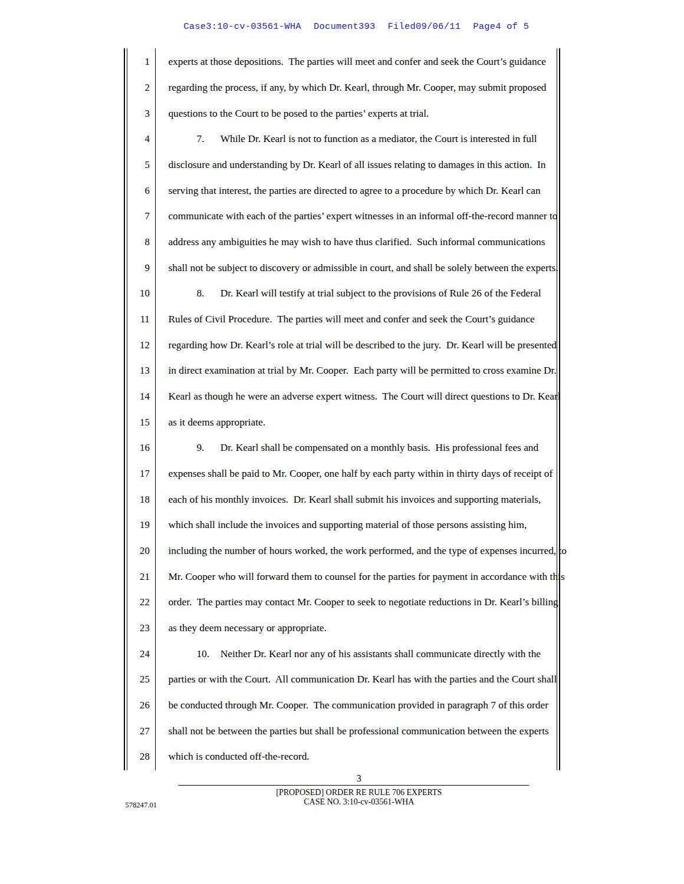Case3:10-cv-03561-WHA Document393 Filed09/06/11 Page4 of 5
| 1 2 3 4 5 6 7 8 9 10 11 12 13 14 15 16 17 18 19 20 21 22 23 24 25 26 27 28 | experts at those depositions. The parties will meet and confer and seek the Court’s guidance regarding the process, if any, by which Dr. Kearl, through Mr. Cooper, may submit proposed questions to the Court to be posed to the parties’ experts at trial. 7. While Dr. Kearl is not to function as a mediator, the Court is interested in full disclosure and understanding by Dr. Kearl of all issues relating to damages in this action. In serving that interest, the parties are directed to agree to a procedure by which Dr. Kearl can communicate with each of the parties’ expert witnesses in an informal off-the-record manner to address any ambiguities he may wish to have thus clarified. Such informal communications shall not be subject to discovery or admissible in court, and shall be solely between the experts. 8. Dr. Kearl will testify at trial subject to the provisions of Rule 26 of the Federal Rules of Civil Procedure. The parties will meet and confer and seek the Court’s guidance regarding how Dr. Kearl’s role at trial will be described to the jury. Dr. Kearl will be presented in direct examination at trial by Mr. Cooper. Each party will be permitted to cross examine Dr. Kearl as though he were an adverse expert witness. The Court will direct questions to Dr. Kearl as it deems appropriate. 9. Dr. Kearl shall be compensated on a monthly basis. His professional fees and expenses shall be paid to Mr. Cooper, one half by each party within in thirty days of receipt of each of his monthly invoices. Dr. Kearl shall submit his invoices and supporting materials, which shall include the invoices and supporting material of those persons assisting him, including the number of hours worked, the work performed, and the type of expenses incurred, to Mr. Cooper who will forward them to counsel for the parties for payment in accordance with this order. The parties may contact Mr. Cooper to seek to negotiate reductions in Dr. Kearl’s billing as they deem necessary or appropriate. 10. Neither Dr. Kearl nor any of his assistants shall communicate directly with the parties or with the Court. All communication Dr. Kearl has with the parties and the Court shall be conducted through Mr. Cooper. The communication provided in paragraph 7 of this order shall not be between the parties but shall be professional communication between the experts which is conducted off-the-record. |
3
[PROPOSED] ORDER RE RULE 706 EXPERTS
CASE NO. 3:10-cv-03561-WHA
578247.01